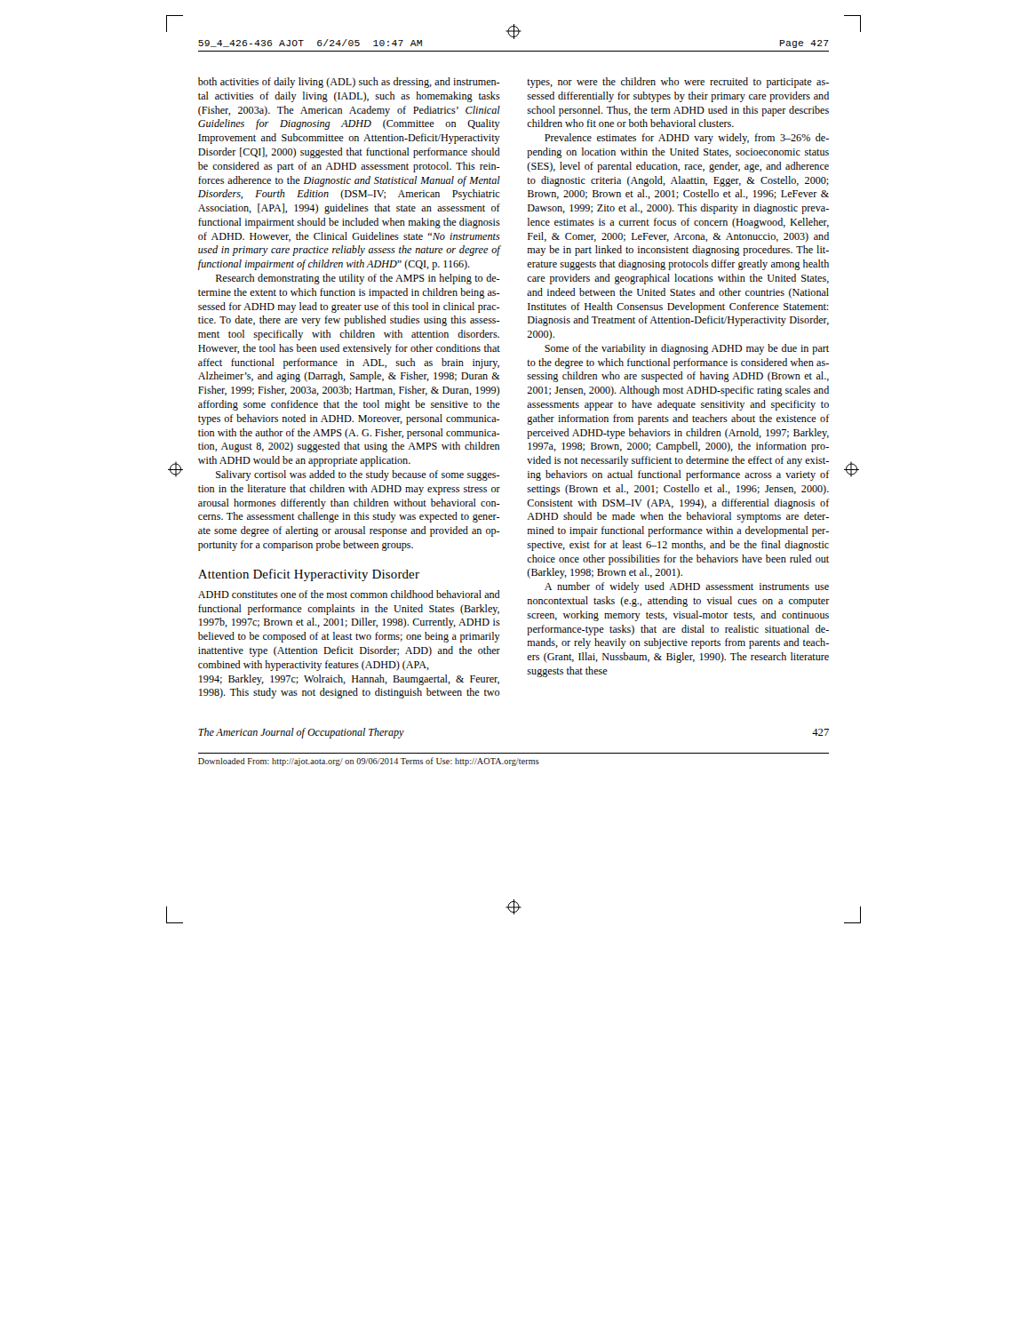59_4_426-436 AJOT 6/24/05 10:47 AM Page 427
both activities of daily living (ADL) such as dressing, and instrumental activities of daily living (IADL), such as homemaking tasks (Fisher, 2003a). The American Academy of Pediatrics’ Clinical Guidelines for Diagnosing ADHD (Committee on Quality Improvement and Subcommittee on Attention-Deficit/Hyperactivity Disorder [CQI], 2000) suggested that functional performance should be considered as part of an ADHD assessment protocol. This reinforces adherence to the Diagnostic and Statistical Manual of Mental Disorders, Fourth Edition (DSM–IV; American Psychiatric Association, [APA], 1994) guidelines that state an assessment of functional impairment should be included when making the diagnosis of ADHD. However, the Clinical Guidelines state “No instruments used in primary care practice reliably assess the nature or degree of functional impairment of children with ADHD” (CQI, p. 1166).
Research demonstrating the utility of the AMPS in helping to determine the extent to which function is impacted in children being assessed for ADHD may lead to greater use of this tool in clinical practice. To date, there are very few published studies using this assessment tool specifically with children with attention disorders. However, the tool has been used extensively for other conditions that affect functional performance in ADL, such as brain injury, Alzheimer’s, and aging (Darragh, Sample, & Fisher, 1998; Duran & Fisher, 1999; Fisher, 2003a, 2003b; Hartman, Fisher, & Duran, 1999) affording some confidence that the tool might be sensitive to the types of behaviors noted in ADHD. Moreover, personal communication with the author of the AMPS (A. G. Fisher, personal communication, August 8, 2002) suggested that using the AMPS with children with ADHD would be an appropriate application.
Salivary cortisol was added to the study because of some suggestion in the literature that children with ADHD may express stress or arousal hormones differently than children without behavioral concerns. The assessment challenge in this study was expected to generate some degree of alerting or arousal response and provided an opportunity for a comparison probe between groups.
Attention Deficit Hyperactivity Disorder
ADHD constitutes one of the most common childhood behavioral and functional performance complaints in the United States (Barkley, 1997b, 1997c; Brown et al., 2001; Diller, 1998). Currently, ADHD is believed to be composed of at least two forms; one being a primarily inattentive type (Attention Deficit Disorder; ADD) and the other combined with hyperactivity features (ADHD) (APA,
1994; Barkley, 1997c; Wolraich, Hannah, Baumgaertal, & Feurer, 1998). This study was not designed to distinguish between the two types, nor were the children who were recruited to participate assessed differentially for subtypes by their primary care providers and school personnel. Thus, the term ADHD used in this paper describes children who fit one or both behavioral clusters.
Prevalence estimates for ADHD vary widely, from 3–26% depending on location within the United States, socioeconomic status (SES), level of parental education, race, gender, age, and adherence to diagnostic criteria (Angold, Alaattin, Egger, & Costello, 2000; Brown, 2000; Brown et al., 2001; Costello et al., 1996; LeFever & Dawson, 1999; Zito et al., 2000). This disparity in diagnostic prevalence estimates is a current focus of concern (Hoagwood, Kelleher, Feil, & Comer, 2000; LeFever, Arcona, & Antonuccio, 2003) and may be in part linked to inconsistent diagnosing procedures. The literature suggests that diagnosing protocols differ greatly among health care providers and geographical locations within the United States, and indeed between the United States and other countries (National Institutes of Health Consensus Development Conference Statement: Diagnosis and Treatment of Attention-Deficit/Hyperactivity Disorder, 2000).
Some of the variability in diagnosing ADHD may be due in part to the degree to which functional performance is considered when assessing children who are suspected of having ADHD (Brown et al., 2001; Jensen, 2000). Although most ADHD-specific rating scales and assessments appear to have adequate sensitivity and specificity to gather information from parents and teachers about the existence of perceived ADHD-type behaviors in children (Arnold, 1997; Barkley, 1997a, 1998; Brown, 2000; Campbell, 2000), the information provided is not necessarily sufficient to determine the effect of any existing behaviors on actual functional performance across a variety of settings (Brown et al., 2001; Costello et al., 1996; Jensen, 2000). Consistent with DSM–IV (APA, 1994), a differential diagnosis of ADHD should be made when the behavioral symptoms are determined to impair functional performance within a developmental perspective, exist for at least 6–12 months, and be the final diagnostic choice once other possibilities for the behaviors have been ruled out (Barkley, 1998; Brown et al., 2001).
A number of widely used ADHD assessment instruments use noncontextual tasks (e.g., attending to visual cues on a computer screen, working memory tests, visual-motor tests, and continuous performance-type tasks) that are distal to realistic situational demands, or rely heavily on subjective reports from parents and teachers (Grant, Illai, Nussbaum, & Bigler, 1990). The research literature suggests that these
The American Journal of Occupational Therapy 427
Downloaded From: http://ajot.aota.org/ on 09/06/2014 Terms of Use: http://AOTA.org/terms